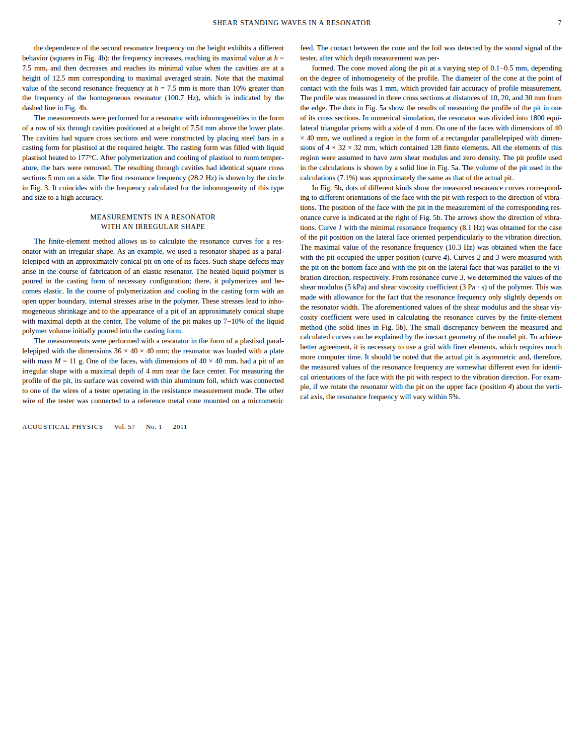SHEAR STANDING WAVES IN A RESONATOR 7
the dependence of the second resonance frequency on the height exhibits a different behavior (squares in Fig. 4b): the frequency increases, reaching its maximal value at h = 7.5 mm, and then decreases and reaches its minimal value when the cavities are at a height of 12.5 mm corresponding to maximal averaged strain. Note that the maximal value of the second resonance frequency at h = 7.5 mm is more than 10% greater than the frequency of the homogeneous resonator (100.7 Hz), which is indicated by the dashed line in Fig. 4b.
The measurements were performed for a resonator with inhomogeneities in the form of a row of six through cavities positioned at a height of 7.54 mm above the lower plate. The cavities had square cross sections and were constructed by placing steel bars in a casting form for plastisol at the required height. The casting form was filled with liquid plastisol heated to 177°C. After polymerization and cooling of plastisol to room temperature, the bars were removed. The resulting through cavities had identical square cross sections 5 mm on a side. The first resonance frequency (28.2 Hz) is shown by the circle in Fig. 3. It coincides with the frequency calculated for the inhomogeneity of this type and size to a high accuracy.
MEASUREMENTS IN A RESONATOR
WITH AN IRREGULAR SHAPE
The finite-element method allows us to calculate the resonance curves for a resonator with an irregular shape. As an example, we used a resonator shaped as a parallelepiped with an approximately conical pit on one of its faces. Such shape defects may arise in the course of fabrication of an elastic resonator. The heated liquid polymer is poured in the casting form of necessary configuration; there, it polymerizes and becomes elastic. In the course of polymerization and cooling in the casting form with an open upper boundary, internal stresses arise in the polymer. These stresses lead to inhomogeneous shrinkage and to the appearance of a pit of an approximately conical shape with maximal depth at the center. The volume of the pit makes up 7−10% of the liquid polymer volume initially poured into the casting form.
The measurements were performed with a resonator in the form of a plastisol parallelepiped with the dimensions 36 × 40 × 40 mm; the resonator was loaded with a plate with mass M = 11 g. One of the faces, with dimensions of 40 × 40 mm, had a pit of an irregular shape with a maximal depth of 4 mm near the face center. For measuring the profile of the pit, its surface was covered with thin aluminum foil, which was connected to one of the wires of a tester operating in the resistance measurement mode. The other wire of the tester was connected to a reference metal cone mounted on a micrometric feed. The contact between the cone and the foil was detected by the sound signal of the tester, after which depth measurement was per-
formed. The cone moved along the pit at a varying step of 0.1−0.5 mm, depending on the degree of inhomogeneity of the profile. The diameter of the cone at the point of contact with the foils was 1 mm, which provided fair accuracy of profile measurement. The profile was measured in three cross sections at distances of 10, 20, and 30 mm from the edge. The dots in Fig. 5a show the results of measuring the profile of the pit in one of its cross sections. In numerical simulation, the resonator was divided into 1800 equilateral triangular prisms with a side of 4 mm. On one of the faces with dimensions of 40 × 40 mm, we outlined a region in the form of a rectangular parallelepiped with dimensions of 4 × 32 × 32 mm, which contained 128 finite elements. All the elements of this region were assumed to have zero shear modulus and zero density. The pit profile used in the calculations is shown by a solid line in Fig. 5a. The volume of the pit used in the calculations (7.1%) was approximately the same as that of the actual pit.
In Fig. 5b, dots of different kinds show the measured resonance curves corresponding to different orientations of the face with the pit with respect to the direction of vibrations. The position of the face with the pit in the measurement of the corresponding resonance curve is indicated at the right of Fig. 5b. The arrows show the direction of vibrations. Curve 1 with the minimal resonance frequency (8.1 Hz) was obtained for the case of the pit position on the lateral face oriented perpendicularly to the vibration direction. The maximal value of the resonance frequency (10.3 Hz) was obtained when the face with the pit occupied the upper position (curve 4). Curves 2 and 3 were measured with the pit on the bottom face and with the pit on the lateral face that was parallel to the vibration direction, respectively. From resonance curve 3, we determined the values of the shear modulus (5 kPa) and shear viscosity coefficient (3 Pa · s) of the polymer. This was made with allowance for the fact that the resonance frequency only slightly depends on the resonator width. The aforementioned values of the shear modulus and the shear viscosity coefficient were used in calculating the resonance curves by the finite-element method (the solid lines in Fig. 5b). The small discrepancy between the measured and calculated curves can be explained by the inexact geometry of the model pit. To achieve better agreement, it is necessary to use a grid with finer elements, which requires much more computer time. It should be noted that the actual pit is asymmetric and, therefore, the measured values of the resonance frequency are somewhat different even for identical orientations of the face with the pit with respect to the vibration direction. For example, if we rotate the resonator with the pit on the upper face (position 4) about the vertical axis, the resonance frequency will vary within 5%.
ACOUSTICAL PHYSICS Vol. 57 No. 12011